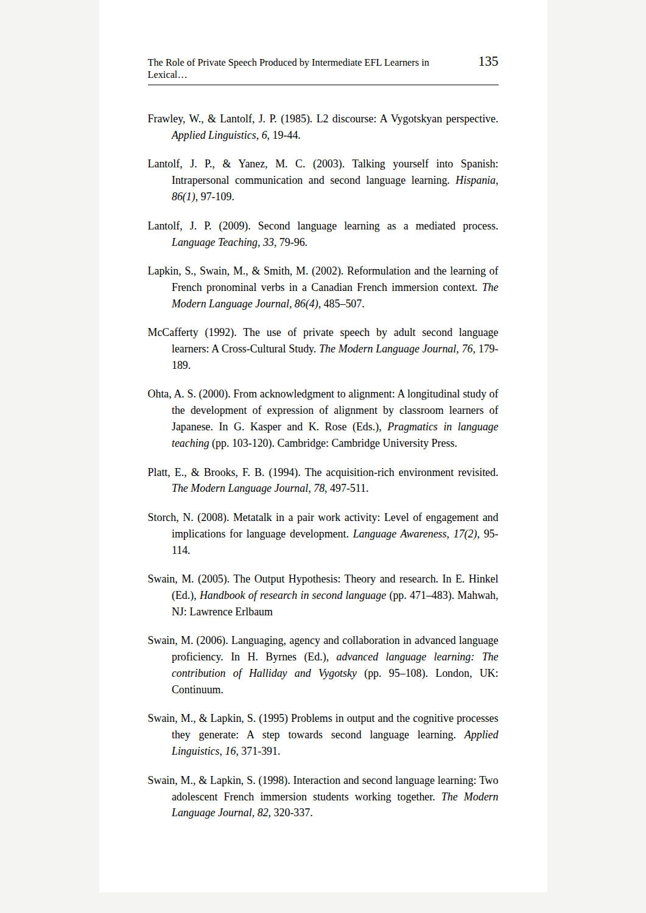The Role of Private Speech Produced by Intermediate EFL Learners in Lexical… 135
Frawley, W., & Lantolf, J. P. (1985). L2 discourse: A Vygotskyan perspective. Applied Linguistics, 6, 19-44.
Lantolf, J. P., & Yanez, M. C. (2003). Talking yourself into Spanish: Intrapersonal communication and second language learning. Hispania, 86(1), 97-109.
Lantolf, J. P. (2009). Second language learning as a mediated process. Language Teaching, 33, 79-96.
Lapkin, S., Swain, M., & Smith, M. (2002). Reformulation and the learning of French pronominal verbs in a Canadian French immersion context. The Modern Language Journal, 86(4), 485–507.
McCafferty (1992). The use of private speech by adult second language learners: A Cross-Cultural Study. The Modern Language Journal, 76, 179-189.
Ohta, A. S. (2000). From acknowledgment to alignment: A longitudinal study of the development of expression of alignment by classroom learners of Japanese. In G. Kasper and K. Rose (Eds.), Pragmatics in language teaching (pp. 103-120). Cambridge: Cambridge University Press.
Platt, E., & Brooks, F. B. (1994). The acquisition-rich environment revisited. The Modern Language Journal, 78, 497-511.
Storch, N. (2008). Metatalk in a pair work activity: Level of engagement and implications for language development. Language Awareness, 17(2), 95-114.
Swain, M. (2005). The Output Hypothesis: Theory and research. In E. Hinkel (Ed.), Handbook of research in second language (pp. 471–483). Mahwah, NJ: Lawrence Erlbaum
Swain, M. (2006). Languaging, agency and collaboration in advanced language proficiency. In H. Byrnes (Ed.), advanced language learning: The contribution of Halliday and Vygotsky (pp. 95–108). London, UK: Continuum.
Swain, M., & Lapkin, S. (1995) Problems in output and the cognitive processes they generate: A step towards second language learning. Applied Linguistics, 16, 371-391.
Swain, M., & Lapkin, S. (1998). Interaction and second language learning: Two adolescent French immersion students working together. The Modern Language Journal, 82, 320-337.